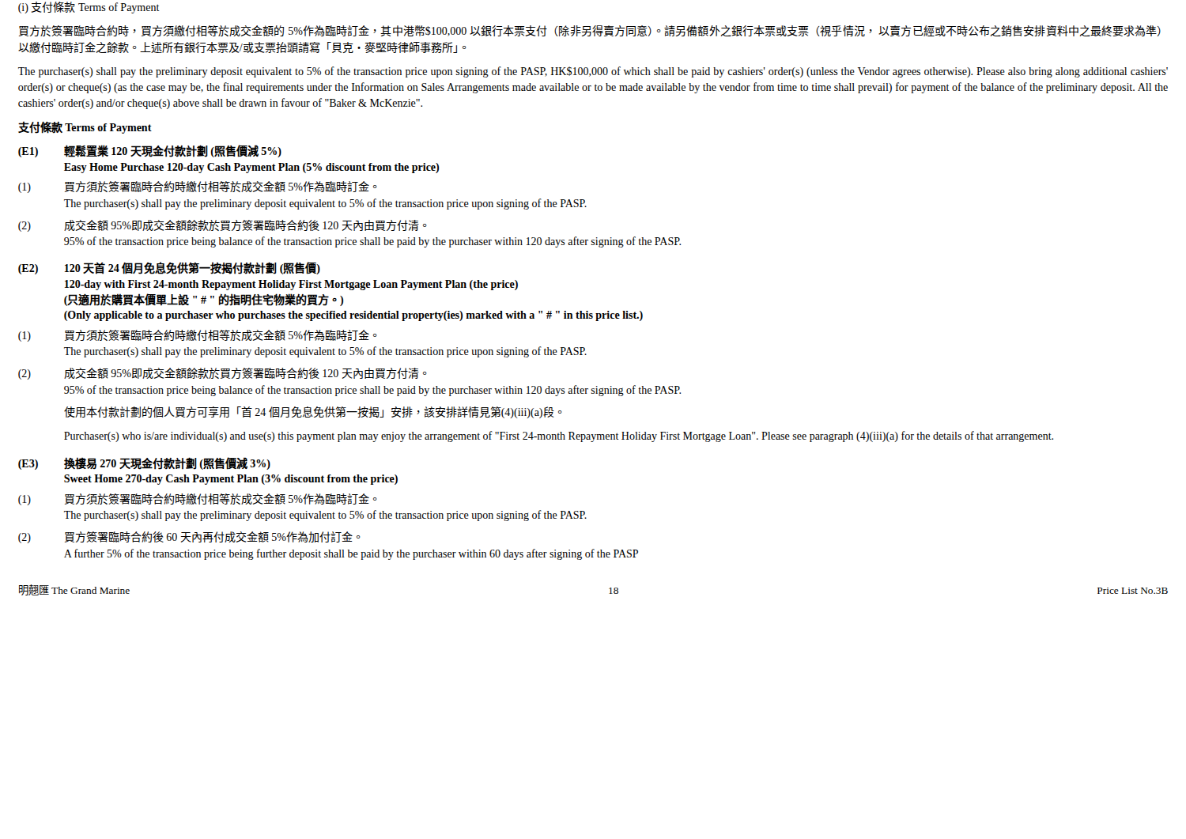(i) 支付條款 Terms of Payment
買方於簽署臨時合約時，買方須繳付相等於成交金額的 5%作為臨時訂金，其中港幣$100,000 以銀行本票支付（除非另得賣方同意）。請另備額外之銀行本票或支票（視乎情況， 以賣方已經或不時公布之銷售安排資料中之最終要求為準）以繳付臨時訂金之餘款。上述所有銀行本票及/或支票抬頭請寫「貝克‧麥堅時律師事務所」。
The purchaser(s) shall pay the preliminary deposit equivalent to 5% of the transaction price upon signing of the PASP, HK$100,000 of which shall be paid by cashiers' order(s) (unless the Vendor agrees otherwise). Please also bring along additional cashiers' order(s) or cheque(s) (as the case may be, the final requirements under the Information on Sales Arrangements made available or to be made available by the vendor from time to time shall prevail) for payment of the balance of the preliminary deposit. All the cashiers' order(s) and/or cheque(s) above shall be drawn in favour of "Baker & McKenzie".
支付條款 Terms of Payment
(E1)
輕鬆置業 120 天現金付款計劃 (照售價減 5%)
Easy Home Purchase 120-day Cash Payment Plan (5% discount from the price)
(1)
買方須於簽署臨時合約時繳付相等於成交金額 5%作為臨時訂金。
The purchaser(s) shall pay the preliminary deposit equivalent to 5% of the transaction price upon signing of the PASP.
(2)
成交金額 95%即成交金額餘款於買方簽署臨時合約後 120 天內由買方付清。
95% of the transaction price being balance of the transaction price shall be paid by the purchaser within 120 days after signing of the PASP.
(E2)
120 天首 24 個月免息免供第一按揭付款計劃 (照售價)
120-day with First 24-month Repayment Holiday First Mortgage Loan Payment Plan (the price)
(只適用於購買本價單上設 " # " 的指明住宅物業的買方。)
(Only applicable to a purchaser who purchases the specified residential property(ies) marked with a " # " in this price list.)
(1)
買方須於簽署臨時合約時繳付相等於成交金額 5%作為臨時訂金。
The purchaser(s) shall pay the preliminary deposit equivalent to 5% of the transaction price upon signing of the PASP.
(2)
成交金額 95%即成交金額餘款於買方簽署臨時合約後 120 天內由買方付清。
95% of the transaction price being balance of the transaction price shall be paid by the purchaser within 120 days after signing of the PASP.
使用本付款計劃的個人買方可享用「首 24 個月免息免供第一按揭」安排，該安排詳情見第(4)(iii)(a)段。
Purchaser(s) who is/are individual(s) and use(s) this payment plan may enjoy the arrangement of "First 24-month Repayment Holiday First Mortgage Loan". Please see paragraph (4)(iii)(a) for the details of that arrangement.
(E3)
換樓易 270 天現金付款計劃 (照售價減 3%)
Sweet Home 270-day Cash Payment Plan (3% discount from the price)
(1)
買方須於簽署臨時合約時繳付相等於成交金額 5%作為臨時訂金。
The purchaser(s) shall pay the preliminary deposit equivalent to 5% of the transaction price upon signing of the PASP.
(2)
買方簽署臨時合約後 60 天內再付成交金額 5%作為加付訂金。
A further 5% of the transaction price being further deposit shall be paid by the purchaser within 60 days after signing of the PASP
明翹匯 The Grand Marine
18
Price List No.3B